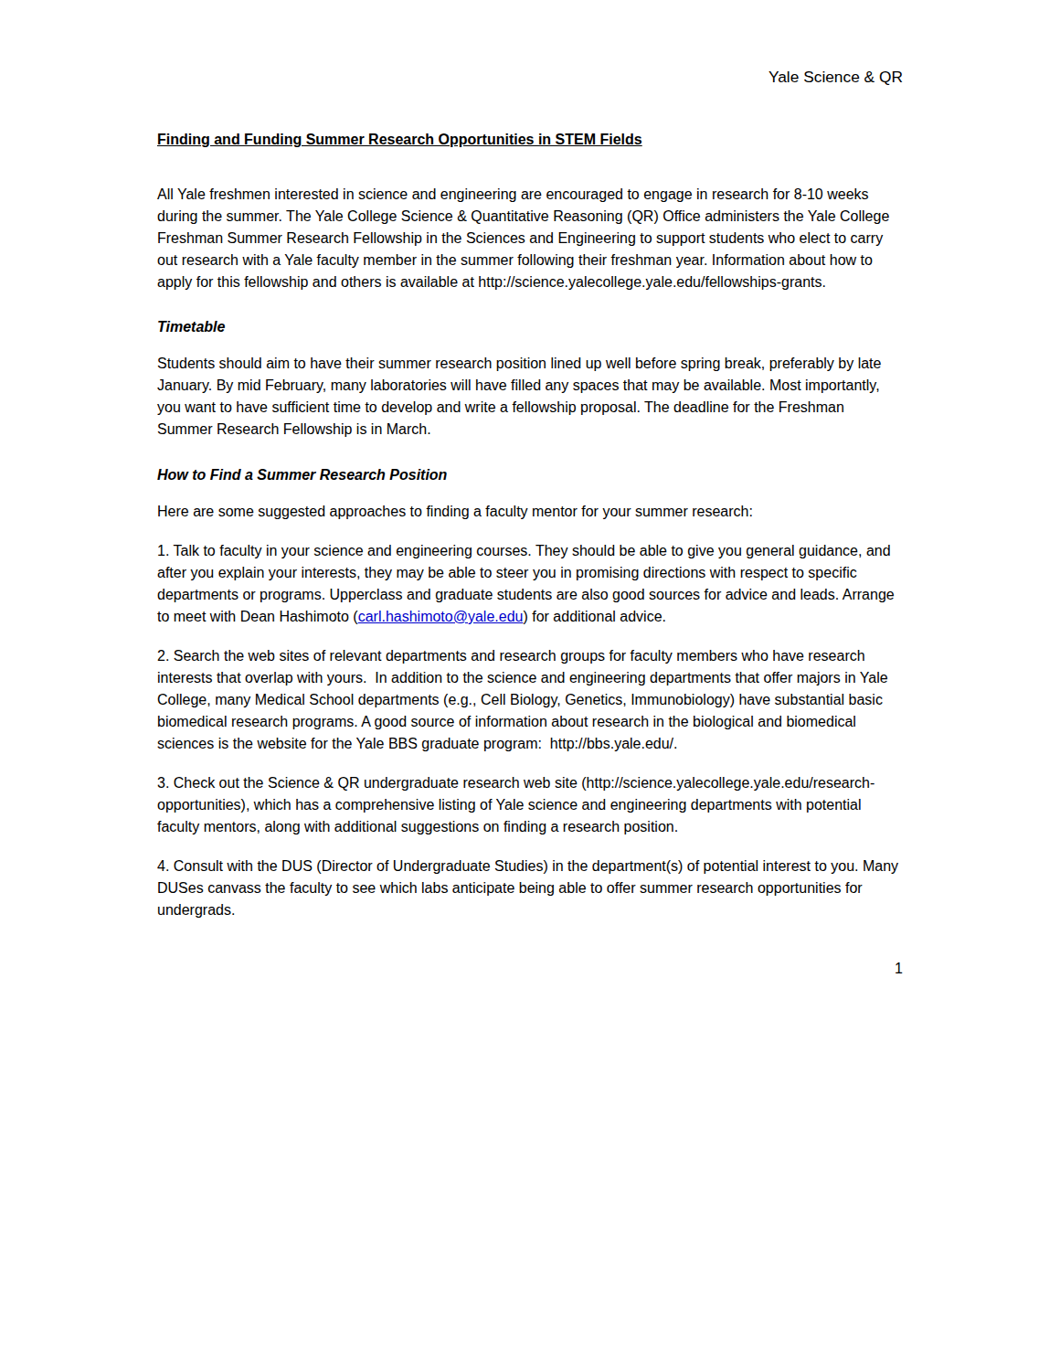Yale Science & QR
Finding and Funding Summer Research Opportunities in STEM Fields
All Yale freshmen interested in science and engineering are encouraged to engage in research for 8-10 weeks during the summer. The Yale College Science & Quantitative Reasoning (QR) Office administers the Yale College Freshman Summer Research Fellowship in the Sciences and Engineering to support students who elect to carry out research with a Yale faculty member in the summer following their freshman year. Information about how to apply for this fellowship and others is available at http://science.yalecollege.yale.edu/fellowships-grants.
Timetable
Students should aim to have their summer research position lined up well before spring break, preferably by late January. By mid February, many laboratories will have filled any spaces that may be available. Most importantly, you want to have sufficient time to develop and write a fellowship proposal. The deadline for the Freshman Summer Research Fellowship is in March.
How to Find a Summer Research Position
Here are some suggested approaches to finding a faculty mentor for your summer research:
1. Talk to faculty in your science and engineering courses. They should be able to give you general guidance, and after you explain your interests, they may be able to steer you in promising directions with respect to specific departments or programs. Upperclass and graduate students are also good sources for advice and leads. Arrange to meet with Dean Hashimoto (carl.hashimoto@yale.edu) for additional advice.
2. Search the web sites of relevant departments and research groups for faculty members who have research interests that overlap with yours. In addition to the science and engineering departments that offer majors in Yale College, many Medical School departments (e.g., Cell Biology, Genetics, Immunobiology) have substantial basic biomedical research programs. A good source of information about research in the biological and biomedical sciences is the website for the Yale BBS graduate program: http://bbs.yale.edu/.
3. Check out the Science & QR undergraduate research web site (http://science.yalecollege.yale.edu/research-opportunities), which has a comprehensive listing of Yale science and engineering departments with potential faculty mentors, along with additional suggestions on finding a research position.
4. Consult with the DUS (Director of Undergraduate Studies) in the department(s) of potential interest to you. Many DUSes canvass the faculty to see which labs anticipate being able to offer summer research opportunities for undergrads.
1